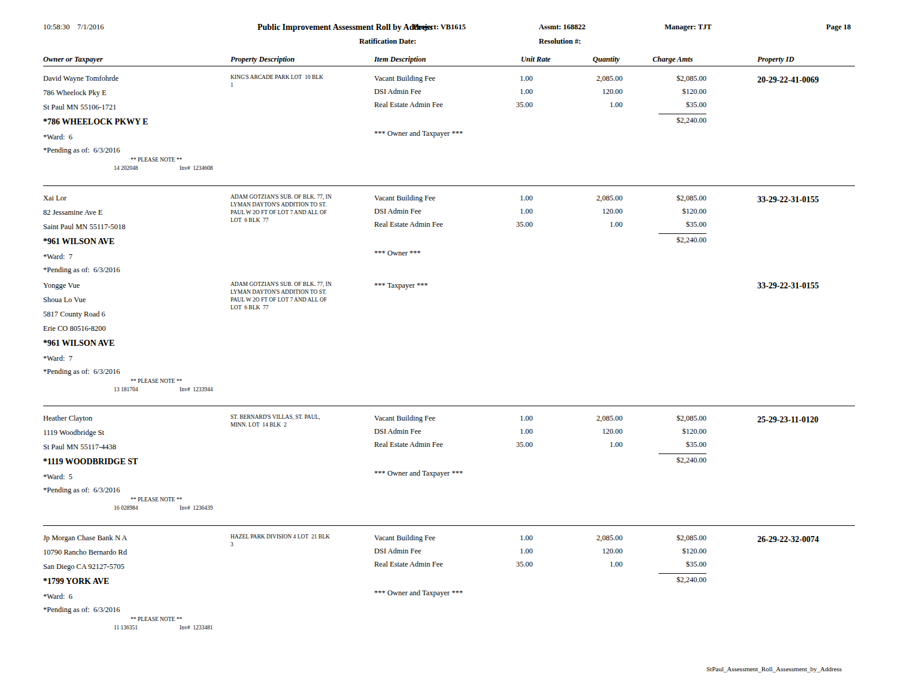10:58:30 7/1/2016
Public Improvement Assessment Roll by Address
Project: VB1615
Assmt: 168822
Manager: TJT
Page 18
Ratification Date:
Resolution #:
Owner or Taxpayer
Property Description
Item Description
Unit Rate
Quantity
Charge Amts
Property ID
David Wayne Tomfohrde
786 Wheelock Pky E
St Paul MN 55106-1721
*786 WHEELOCK PKWY E
*Ward: 6
*Pending as of: 6/3/2016
KING'S ARCADE PARK LOT 10 BLK
1
Vacant Building Fee
DSI Admin Fee
Real Estate Admin Fee
1.00
1.00
35.00
2,085.00
120.00
1.00
$2,085.00
$120.00
$35.00
$2,240.00
20-29-22-41-0069
*** Owner and Taxpayer ***
** PLEASE NOTE **
14 202048
Inv# 1234608
Xai Lor
82 Jessamine Ave E
Saint Paul MN 55117-5018
*961 WILSON AVE
*Ward: 7
*Pending as of: 6/3/2016
ADAM GOTZIAN'S SUB. OF BLK. 77, IN
LYMAN DAYTON'S ADDITION TO ST.
PAUL W 2O FT OF LOT 7 AND ALL OF
LOT 6 BLK 77
Vacant Building Fee
DSI Admin Fee
Real Estate Admin Fee
1.00
1.00
35.00
2,085.00
120.00
1.00
$2,085.00
$120.00
$35.00
$2,240.00
33-29-22-31-0155
*** Owner ***
Yongge Vue
Shoua Lo Vue
5817 County Road 6
Erie CO 80516-8200
*961 WILSON AVE
*Ward: 7
*Pending as of: 6/3/2016
ADAM GOTZIAN'S SUB. OF BLK. 77, IN
LYMAN DAYTON'S ADDITION TO ST.
PAUL W 2O FT OF LOT 7 AND ALL OF
LOT 6 BLK 77
*** Taxpayer ***
33-29-22-31-0155
** PLEASE NOTE **
13 181704
Inv# 1233944
Heather Clayton
1119 Woodbridge St
St Paul MN 55117-4438
*1119 WOODBRIDGE ST
*Ward: 5
*Pending as of: 6/3/2016
ST. BERNARD'S VILLAS, ST. PAUL,
MINN. LOT 14 BLK 2
Vacant Building Fee
DSI Admin Fee
Real Estate Admin Fee
1.00
1.00
35.00
2,085.00
120.00
1.00
$2,085.00
$120.00
$35.00
$2,240.00
25-29-23-11-0120
*** Owner and Taxpayer ***
** PLEASE NOTE **
16 028984
Inv# 1236439
Jp Morgan Chase Bank N A
10790 Rancho Bernardo Rd
San Diego CA 92127-5705
*1799 YORK AVE
*Ward: 6
*Pending as of: 6/3/2016
HAZEL PARK DIVISION 4 LOT 21 BLK
3
Vacant Building Fee
DSI Admin Fee
Real Estate Admin Fee
1.00
1.00
35.00
2,085.00
120.00
1.00
$2,085.00
$120.00
$35.00
$2,240.00
26-29-22-32-0074
*** Owner and Taxpayer ***
** PLEASE NOTE **
11 136351
Inv# 1233481
StPaul_Assessment_Roll_Assessment_by_Address